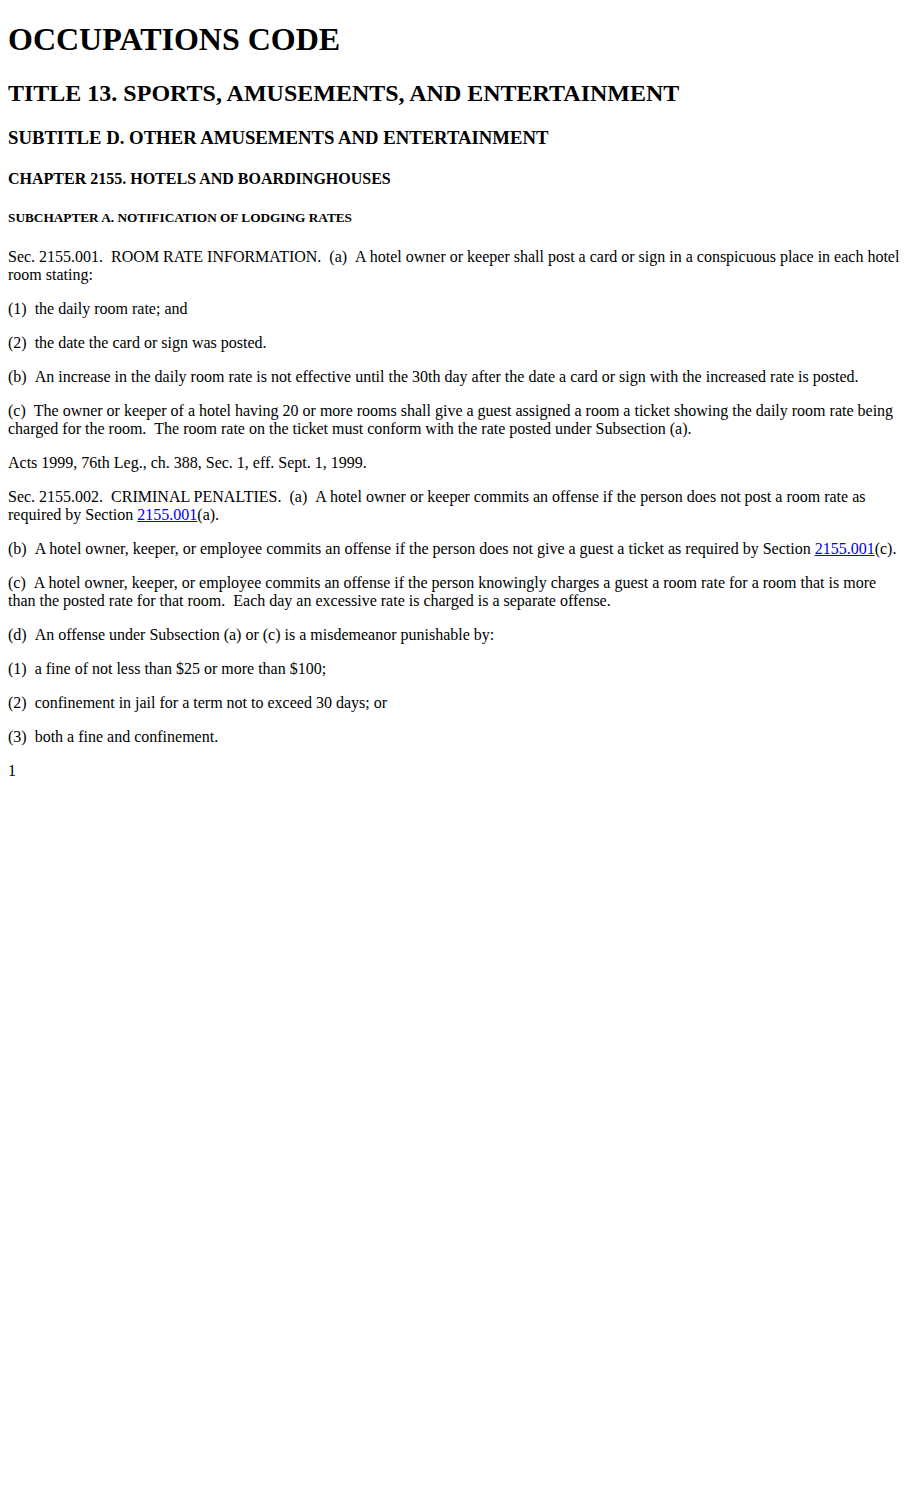OCCUPATIONS CODE
TITLE 13. SPORTS, AMUSEMENTS, AND ENTERTAINMENT
SUBTITLE D. OTHER AMUSEMENTS AND ENTERTAINMENT
CHAPTER 2155. HOTELS AND BOARDINGHOUSES
SUBCHAPTER A. NOTIFICATION OF LODGING RATES
Sec. 2155.001. ROOM RATE INFORMATION. (a) A hotel owner or keeper shall post a card or sign in a conspicuous place in each hotel room stating:
(1) the daily room rate; and
(2) the date the card or sign was posted.
(b) An increase in the daily room rate is not effective until the 30th day after the date a card or sign with the increased rate is posted.
(c) The owner or keeper of a hotel having 20 or more rooms shall give a guest assigned a room a ticket showing the daily room rate being charged for the room. The room rate on the ticket must conform with the rate posted under Subsection (a).
Acts 1999, 76th Leg., ch. 388, Sec. 1, eff. Sept. 1, 1999.
Sec. 2155.002. CRIMINAL PENALTIES. (a) A hotel owner or keeper commits an offense if the person does not post a room rate as required by Section 2155.001(a).
(b) A hotel owner, keeper, or employee commits an offense if the person does not give a guest a ticket as required by Section 2155.001(c).
(c) A hotel owner, keeper, or employee commits an offense if the person knowingly charges a guest a room rate for a room that is more than the posted rate for that room. Each day an excessive rate is charged is a separate offense.
(d) An offense under Subsection (a) or (c) is a misdemeanor punishable by:
(1) a fine of not less than $25 or more than $100;
(2) confinement in jail for a term not to exceed 30 days; or
(3) both a fine and confinement.
1